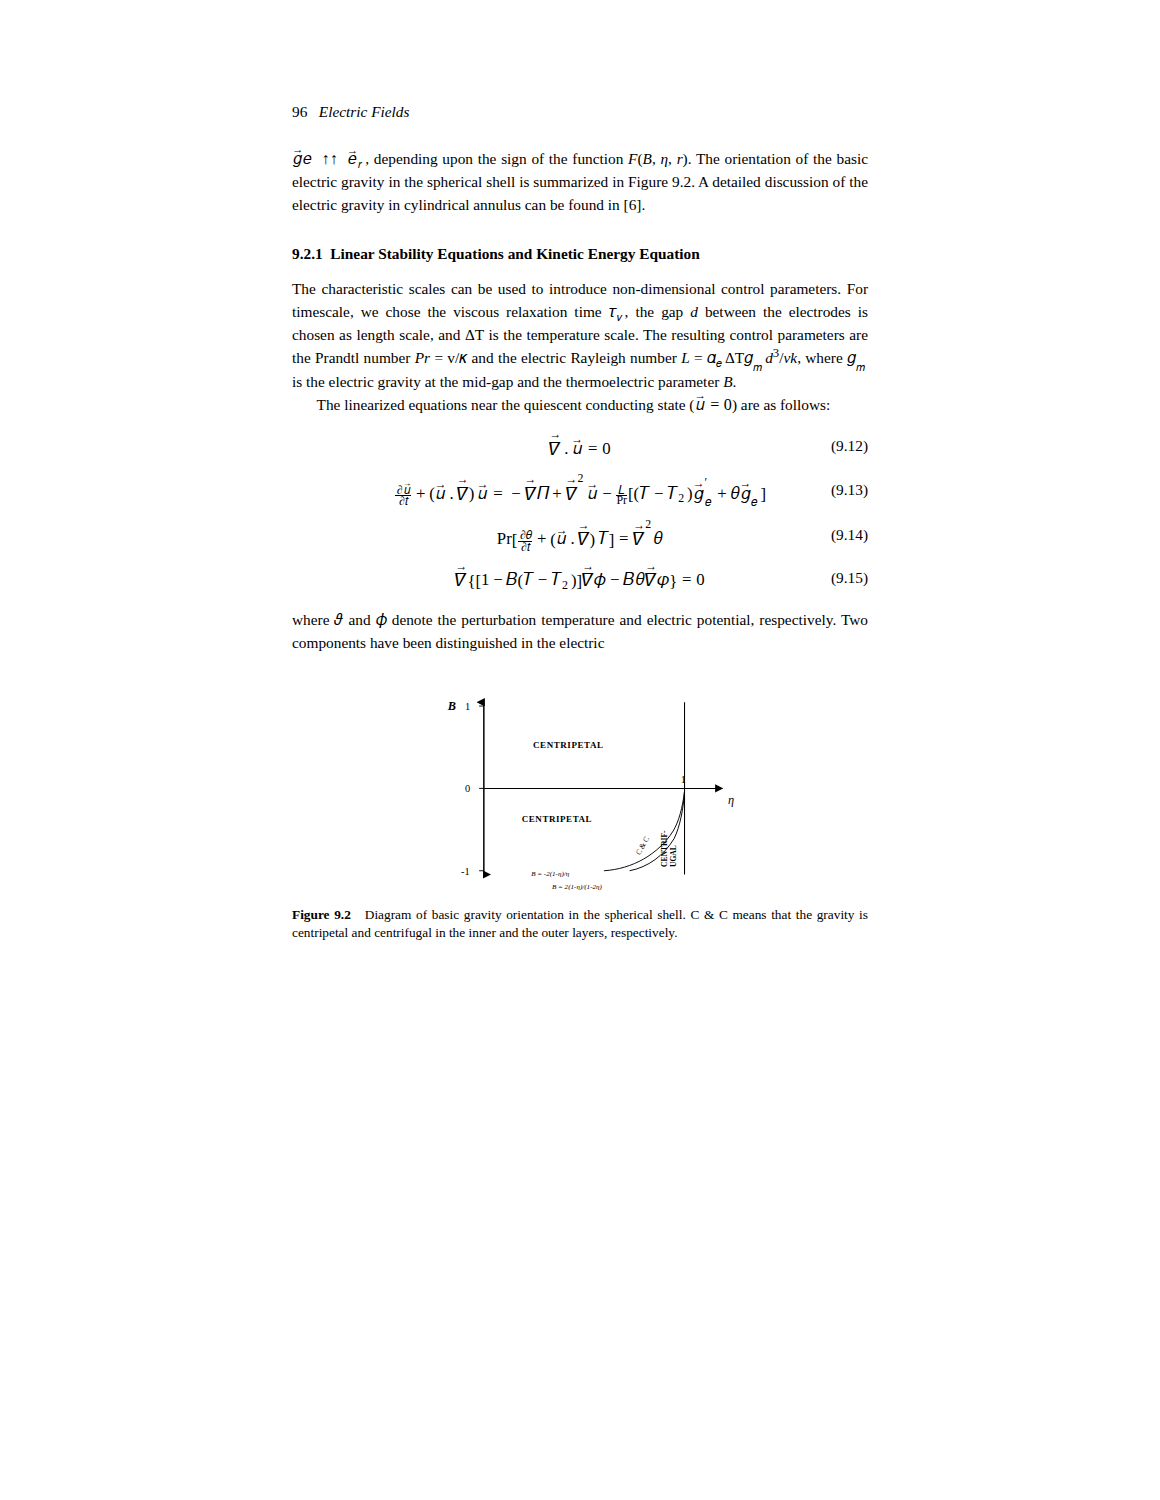96 Electric Fields
g→e ↑↑ e→r, depending upon the sign of the function F(B, η, r). The orientation of the basic electric gravity in the spherical shell is summarized in Figure 9.2. A detailed discussion of the electric gravity in cylindrical annulus can be found in [6].
9.2.1 Linear Stability Equations and Kinetic Energy Equation
The characteristic scales can be used to introduce non-dimensional control parameters. For timescale, we chose the viscous relaxation time τν, the gap d between the electrodes is chosen as length scale, and ΔT is the temperature scale. The resulting control parameters are the Prandtl number Pr = v/κ and the electric Rayleigh number L = αeΔTgmd3/vk, where gm is the electric gravity at the mid-gap and the thermoelectric parameter B.
The linearized equations near the quiescent conducting state (u→=0) are as follows:
∇→ . u→ = 0
(9.12)
∂u→ ∂t + ( u→.∇→ ) u→ = − ∇→ Π + ∇→2 u→ − L Pr [ (T−T2) g→e′ + θ g→e ]
(9.13)
Pr [ ∂θ ∂t + ( u→.∇→ ) T ] = ∇→2 θ
(9.14)
∇→ { [ 1−B (T−T2) ] ∇→ ϕ − B θ ∇→ φ } = 0
(9.15)
where ϑ and ϕ denote the perturbation temperature and electric potential, respectively. Two components have been distinguished in the electric
1 0 -1 1 B η CENTRIPETAL CENTRIPETAL curves: B = -2(1-eta)/eta and B = 2(1-eta)/(1-2eta) C & C CENTRIF- UGAL B = -2(1-η)/η B = 2(1-η)/(1-2η)
Figure 9.2 Diagram of basic gravity orientation in the spherical shell. C & C means that the gravity is centripetal and centrifugal in the inner and the outer layers, respectively.